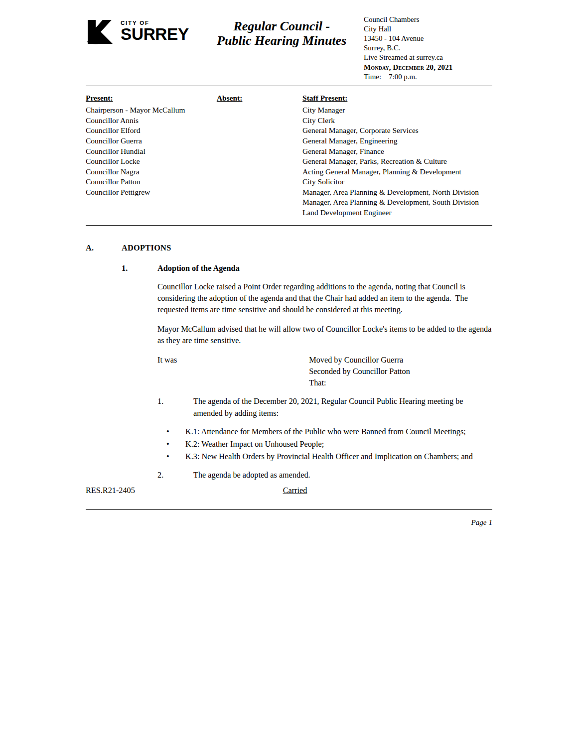CITY OF SURREY
Regular Council - Public Hearing Minutes
Council Chambers
City Hall
13450 - 104 Avenue
Surrey, B.C.
Live Streamed at surrey.ca
Monday, December 20, 2021
Time: 7:00 p.m.
Present:
Chairperson - Mayor McCallum
Councillor Annis
Councillor Elford
Councillor Guerra
Councillor Hundial
Councillor Locke
Councillor Nagra
Councillor Patton
Councillor Pettigrew
Absent:
Staff Present:
City Manager
City Clerk
General Manager, Corporate Services
General Manager, Engineering
General Manager, Finance
General Manager, Parks, Recreation & Culture
Acting General Manager, Planning & Development
City Solicitor
Manager, Area Planning & Development, North Division
Manager, Area Planning & Development, South Division
Land Development Engineer
A.
ADOPTIONS
1.
Adoption of the Agenda
Councillor Locke raised a Point Order regarding additions to the agenda, noting that Council is considering the adoption of the agenda and that the Chair had added an item to the agenda. The requested items are time sensitive and should be considered at this meeting.
Mayor McCallum advised that he will allow two of Councillor Locke's items to be added to the agenda as they are time sensitive.
It was
Moved by Councillor Guerra
Seconded by Councillor Patton
That:
1.
The agenda of the December 20, 2021, Regular Council Public Hearing meeting be amended by adding items:
•K.1: Attendance for Members of the Public who were Banned from Council Meetings;
•K.2: Weather Impact on Unhoused People;
•K.3: New Health Orders by Provincial Health Officer and Implication on Chambers; and
2.
The agenda be adopted as amended.
RES.R21-2405
Carried
Page 1